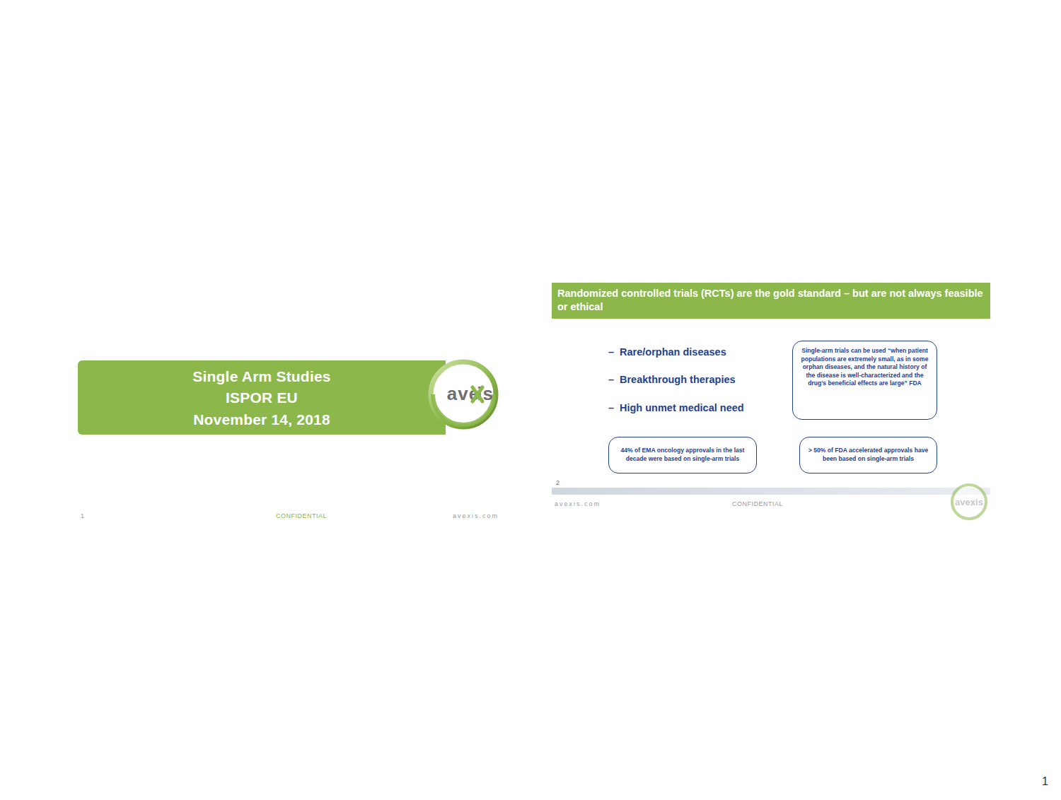Single Arm Studies
ISPOR EU
November 14, 2018
ave is
1 CONFIDENTIAL avexis.com
Randomized controlled trials (RCTs) are the gold standard – but are not always feasible or ethical
–Rare/orphan diseases
–Breakthrough therapies
–High unmet medical need
Single-arm trials can be used “when patient populations are extremely small, as in some orphan diseases, and the natural history of the disease is well-characterized and the drug’s beneficial effects are large” FDA
44% of EMA oncology approvals in the last decade were based on single-arm trials
> 50% of FDA accelerated approvals have been based on single-arm trials
2
avexis.com CONFIDENTIAL
avexis
1